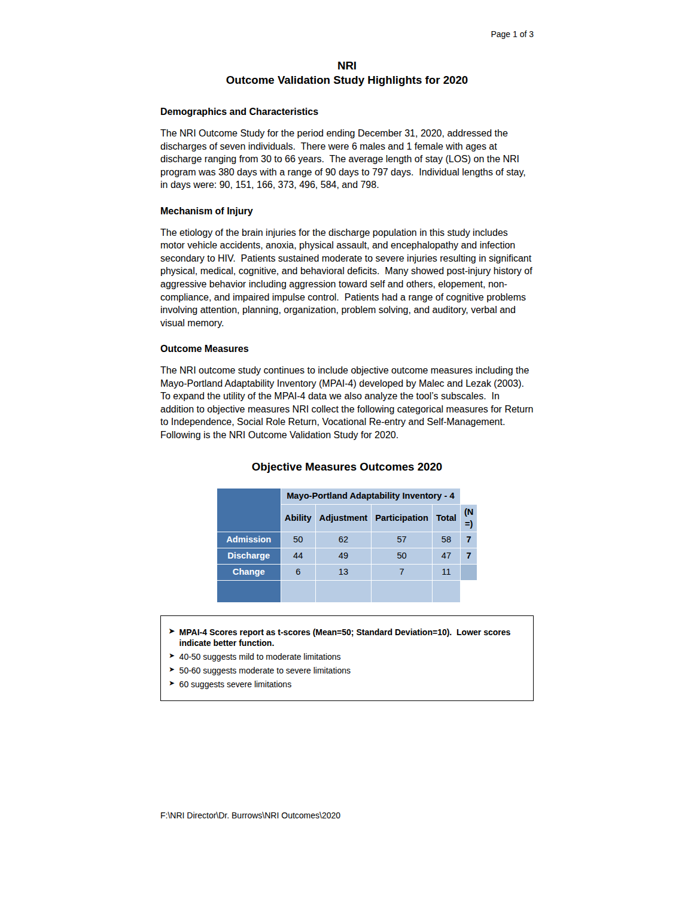Page 1 of 3
NRI
Outcome Validation Study Highlights for 2020
Demographics and Characteristics
The NRI Outcome Study for the period ending December 31, 2020, addressed the discharges of seven individuals. There were 6 males and 1 female with ages at discharge ranging from 30 to 66 years. The average length of stay (LOS) on the NRI program was 380 days with a range of 90 days to 797 days. Individual lengths of stay, in days were: 90, 151, 166, 373, 496, 584, and 798.
Mechanism of Injury
The etiology of the brain injuries for the discharge population in this study includes motor vehicle accidents, anoxia, physical assault, and encephalopathy and infection secondary to HIV. Patients sustained moderate to severe injuries resulting in significant physical, medical, cognitive, and behavioral deficits. Many showed post-injury history of aggressive behavior including aggression toward self and others, elopement, non-compliance, and impaired impulse control. Patients had a range of cognitive problems involving attention, planning, organization, problem solving, and auditory, verbal and visual memory.
Outcome Measures
The NRI outcome study continues to include objective outcome measures including the Mayo-Portland Adaptability Inventory (MPAI-4) developed by Malec and Lezak (2003). To expand the utility of the MPAI-4 data we also analyze the tool’s subscales. In addition to objective measures NRI collect the following categorical measures for Return to Independence, Social Role Return, Vocational Re-entry and Self-Management. Following is the NRI Outcome Validation Study for 2020.
Objective Measures Outcomes 2020
| | Mayo-Portland Adaptability Inventory - 4 | |
| --- | --- | --- |
| Ability | Adjustment | Participation | Total | (N =) |
| Admission | 50 | 62 | 57 | 58 | 7 |
| Discharge | 44 | 49 | 50 | 47 | 7 |
| Change | 6 | 13 | 7 | 11 | |
MPAI-4 Scores report as t-scores (Mean=50; Standard Deviation=10). Lower scores indicate better function.
40-50 suggests mild to moderate limitations
50-60 suggests moderate to severe limitations
60 suggests severe limitations
F:\NRI Director\Dr. Burrows\NRI Outcomes\2020